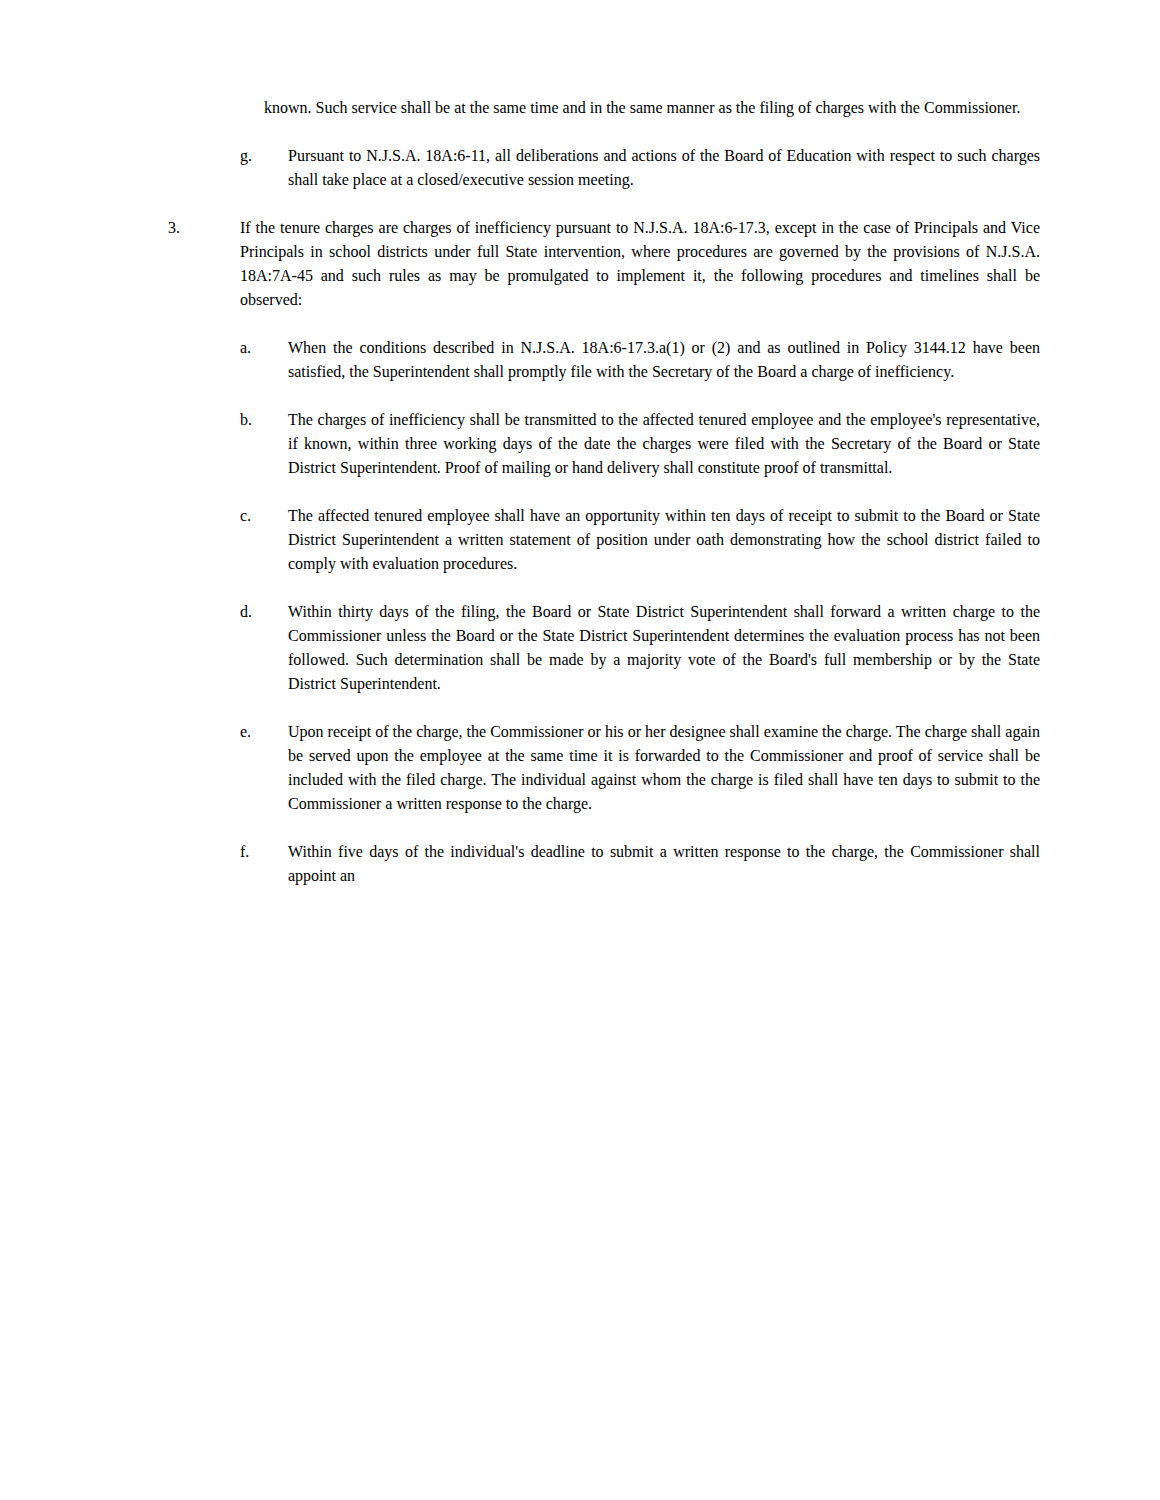known. Such service shall be at the same time and in the same manner as the filing of charges with the Commissioner.
g.
Pursuant to N.J.S.A. 18A:6-11, all deliberations and actions of the Board of Education with respect to such charges shall take place at a closed/executive session meeting.
3.
If the tenure charges are charges of inefficiency pursuant to N.J.S.A. 18A:6-17.3, except in the case of Principals and Vice Principals in school districts under full State intervention, where procedures are governed by the provisions of N.J.S.A. 18A:7A-45 and such rules as may be promulgated to implement it, the following procedures and timelines shall be observed:
a.
When the conditions described in N.J.S.A. 18A:6-17.3.a(1) or (2) and as outlined in Policy 3144.12 have been satisfied, the Superintendent shall promptly file with the Secretary of the Board a charge of inefficiency.
b.
The charges of inefficiency shall be transmitted to the affected tenured employee and the employee's representative, if known, within three working days of the date the charges were filed with the Secretary of the Board or State District Superintendent. Proof of mailing or hand delivery shall constitute proof of transmittal.
c.
The affected tenured employee shall have an opportunity within ten days of receipt to submit to the Board or State District Superintendent a written statement of position under oath demonstrating how the school district failed to comply with evaluation procedures.
d.
Within thirty days of the filing, the Board or State District Superintendent shall forward a written charge to the Commissioner unless the Board or the State District Superintendent determines the evaluation process has not been followed. Such determination shall be made by a majority vote of the Board's full membership or by the State District Superintendent.
e.
Upon receipt of the charge, the Commissioner or his or her designee shall examine the charge. The charge shall again be served upon the employee at the same time it is forwarded to the Commissioner and proof of service shall be included with the filed charge. The individual against whom the charge is filed shall have ten days to submit to the Commissioner a written response to the charge.
f.
Within five days of the individual's deadline to submit a written response to the charge, the Commissioner shall appoint an